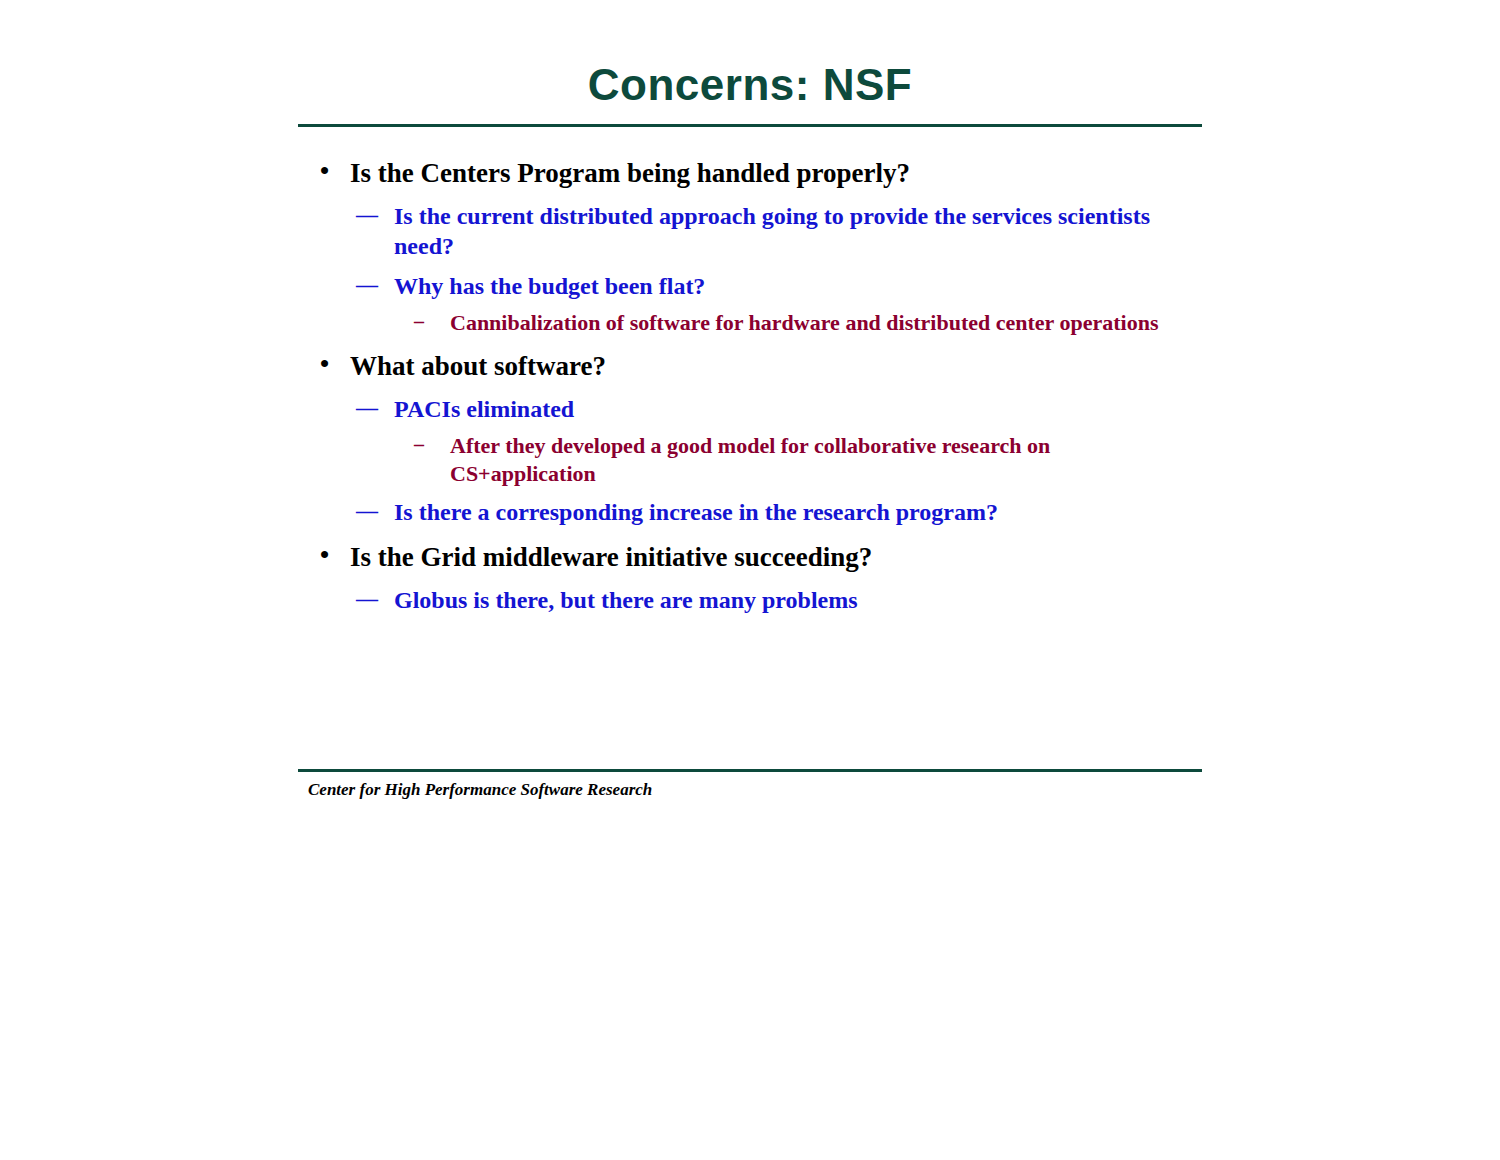Concerns: NSF
Is the Centers Program being handled properly?
Is the current distributed approach going to provide the services scientists need?
Why has the budget been flat?
Cannibalization of software for hardware and distributed center operations
What about software?
PACIs eliminated
After they developed a good model for collaborative research on CS+application
Is there a corresponding increase in the research program?
Is the Grid middleware initiative succeeding?
Globus is there, but there are many problems
Center for High Performance Software Research